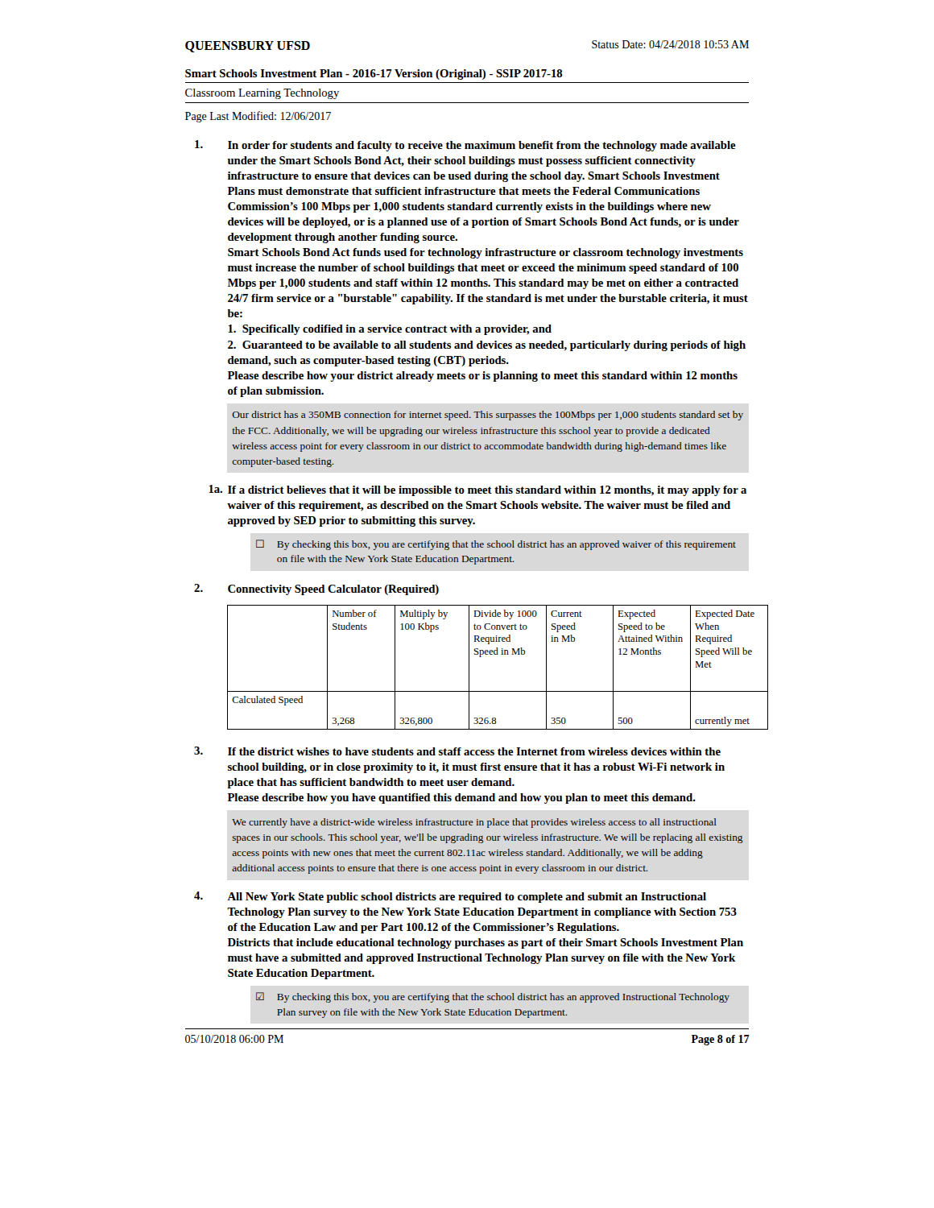QUEENSBURY UFSD
Status Date: 04/24/2018 10:53 AM
Smart Schools Investment Plan - 2016-17 Version (Original) - SSIP 2017-18
Classroom Learning Technology
Page Last Modified: 12/06/2017
1.
In order for students and faculty to receive the maximum benefit from the technology made available under the Smart Schools Bond Act, their school buildings must possess sufficient connectivity infrastructure to ensure that devices can be used during the school day. Smart Schools Investment Plans must demonstrate that sufficient infrastructure that meets the Federal Communications Commission’s 100 Mbps per 1,000 students standard currently exists in the buildings where new devices will be deployed, or is a planned use of a portion of Smart Schools Bond Act funds, or is under development through another funding source.
Smart Schools Bond Act funds used for technology infrastructure or classroom technology investments must increase the number of school buildings that meet or exceed the minimum speed standard of 100 Mbps per 1,000 students and staff within 12 months. This standard may be met on either a contracted 24/7 firm service or a "burstable" capability. If the standard is met under the burstable criteria, it must be:
1. Specifically codified in a service contract with a provider, and
2. Guaranteed to be available to all students and devices as needed, particularly during periods of high demand, such as computer-based testing (CBT) periods.
Please describe how your district already meets or is planning to meet this standard within 12 months of plan submission.
Our district has a 350MB connection for internet speed. This surpasses the 100Mbps per 1,000 students standard set by the FCC. Additionally, we will be upgrading our wireless infrastructure this sschool year to provide a dedicated wireless access point for every classroom in our district to accommodate bandwidth during high-demand times like computer-based testing.
1a.
If a district believes that it will be impossible to meet this standard within 12 months, it may apply for a waiver of this requirement, as described on the Smart Schools website. The waiver must be filed and approved by SED prior to submitting this survey.
☐
By checking this box, you are certifying that the school district has an approved waiver of this requirement on file with the New York State Education Department.
2.
Connectivity Speed Calculator (Required)
| | Number of Students | Multiply by 100 Kbps | Divide by 1000 to Convert to Required Speed in Mb | Current Speed in Mb | Expected Speed to be Attained Within 12 Months | Expected Date When Required Speed Will be Met |
| --- | --- | --- | --- | --- | --- | --- |
| Calculated Speed | 3,268 | 326,800 | 326.8 | 350 | 500 | currently met |
3.
If the district wishes to have students and staff access the Internet from wireless devices within the school building, or in close proximity to it, it must first ensure that it has a robust Wi-Fi network in place that has sufficient bandwidth to meet user demand.
Please describe how you have quantified this demand and how you plan to meet this demand.
We currently have a district-wide wireless infrastructure in place that provides wireless access to all instructional spaces in our schools. This school year, we'll be upgrading our wireless infrastructure. We will be replacing all existing access points with new ones that meet the current 802.11ac wireless standard. Additionally, we will be adding additional access points to ensure that there is one access point in every classroom in our district.
4.
All New York State public school districts are required to complete and submit an Instructional Technology Plan survey to the New York State Education Department in compliance with Section 753 of the Education Law and per Part 100.12 of the Commissioner’s Regulations.
Districts that include educational technology purchases as part of their Smart Schools Investment Plan must have a submitted and approved Instructional Technology Plan survey on file with the New York State Education Department.
☑
By checking this box, you are certifying that the school district has an approved Instructional Technology Plan survey on file with the New York State Education Department.
05/10/2018 06:00 PM
Page 8 of 17